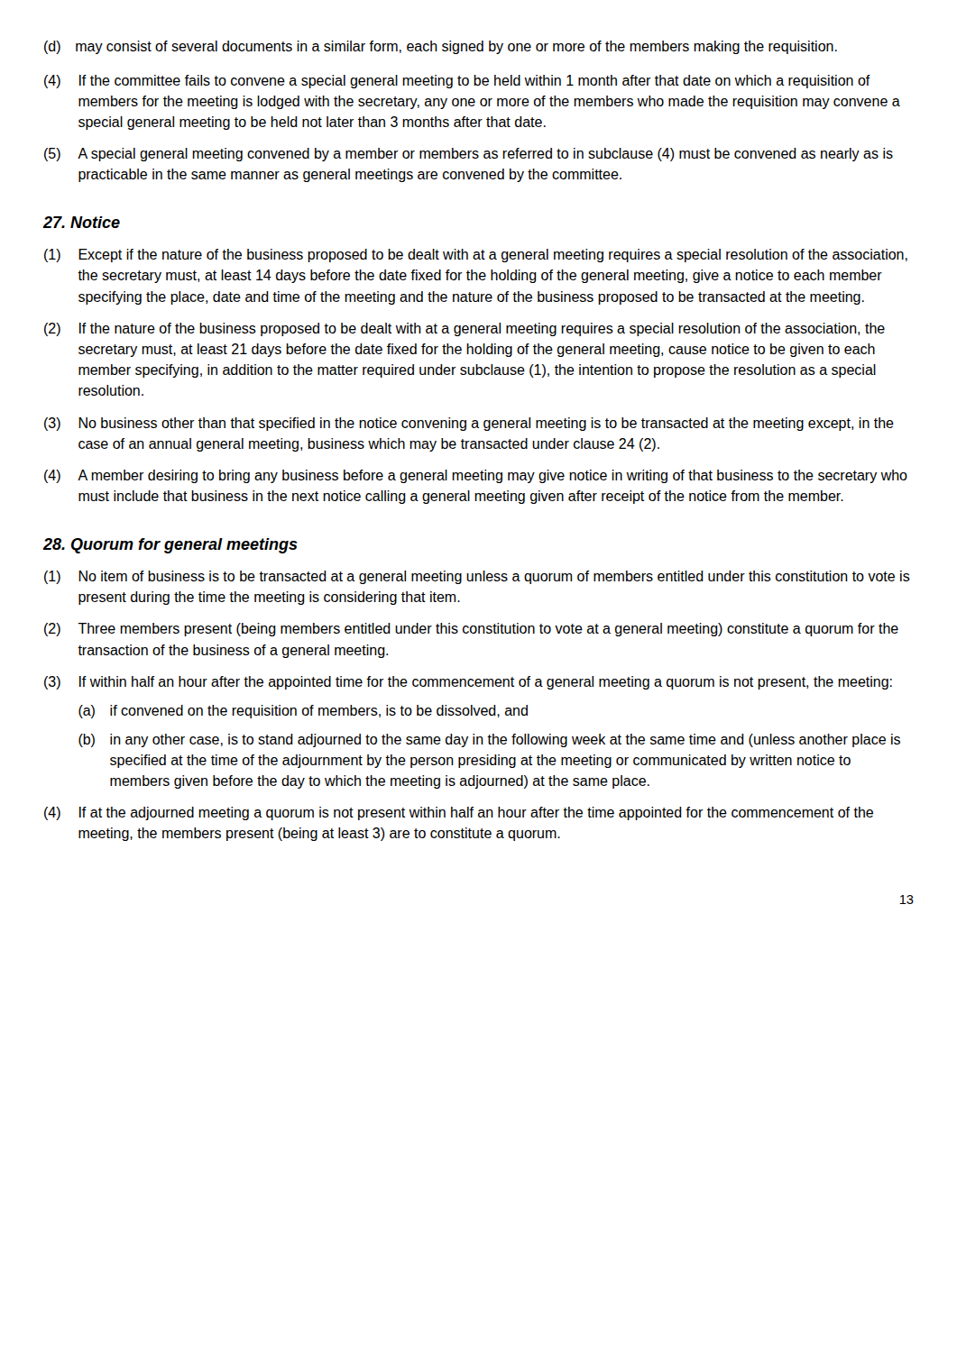(d) may consist of several documents in a similar form, each signed by one or more of the members making the requisition.
(4) If the committee fails to convene a special general meeting to be held within 1 month after that date on which a requisition of members for the meeting is lodged with the secretary, any one or more of the members who made the requisition may convene a special general meeting to be held not later than 3 months after that date.
(5) A special general meeting convened by a member or members as referred to in subclause (4) must be convened as nearly as is practicable in the same manner as general meetings are convened by the committee.
27. Notice
(1) Except if the nature of the business proposed to be dealt with at a general meeting requires a special resolution of the association, the secretary must, at least 14 days before the date fixed for the holding of the general meeting, give a notice to each member specifying the place, date and time of the meeting and the nature of the business proposed to be transacted at the meeting.
(2) If the nature of the business proposed to be dealt with at a general meeting requires a special resolution of the association, the secretary must, at least 21 days before the date fixed for the holding of the general meeting, cause notice to be given to each member specifying, in addition to the matter required under subclause (1), the intention to propose the resolution as a special resolution.
(3) No business other than that specified in the notice convening a general meeting is to be transacted at the meeting except, in the case of an annual general meeting, business which may be transacted under clause 24 (2).
(4) A member desiring to bring any business before a general meeting may give notice in writing of that business to the secretary who must include that business in the next notice calling a general meeting given after receipt of the notice from the member.
28. Quorum for general meetings
(1) No item of business is to be transacted at a general meeting unless a quorum of members entitled under this constitution to vote is present during the time the meeting is considering that item.
(2) Three members present (being members entitled under this constitution to vote at a general meeting) constitute a quorum for the transaction of the business of a general meeting.
(3) If within half an hour after the appointed time for the commencement of a general meeting a quorum is not present, the meeting:
(a) if convened on the requisition of members, is to be dissolved, and
(b) in any other case, is to stand adjourned to the same day in the following week at the same time and (unless another place is specified at the time of the adjournment by the person presiding at the meeting or communicated by written notice to members given before the day to which the meeting is adjourned) at the same place.
(4) If at the adjourned meeting a quorum is not present within half an hour after the time appointed for the commencement of the meeting, the members present (being at least 3) are to constitute a quorum.
13